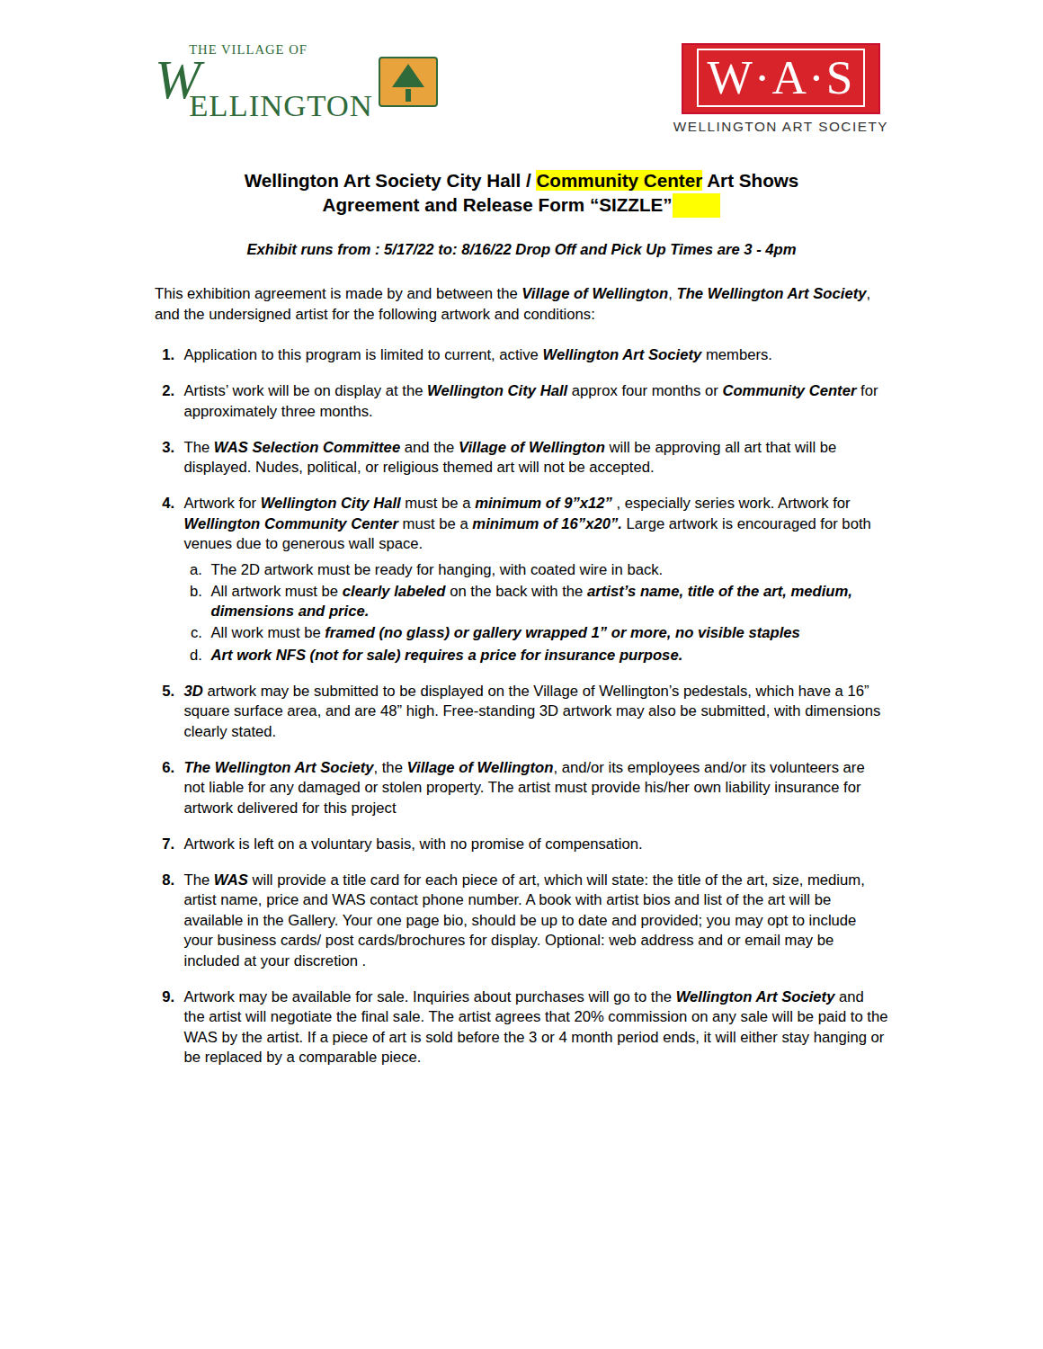THE VILLAGE OF WELLINGTON
W·A·S
WELLINGTON ART SOCIETY
Wellington Art Society City Hall / Community Center Art Shows
Agreement and Release Form “SIZZLE”
Exhibit runs from : 5/17/22 to: 8/16/22 Drop Off and Pick Up Times are 3 - 4pm
This exhibition agreement is made by and between the Village of Wellington, The Wellington Art Society, and the undersigned artist for the following artwork and conditions:
Application to this program is limited to current, active Wellington Art Society members.
Artists’ work will be on display at the Wellington City Hall approx four months or Community Center for approximately three months.
The WAS Selection Committee and the Village of Wellington will be approving all art that will be displayed. Nudes, political, or religious themed art will not be accepted.
Artwork for Wellington City Hall must be a minimum of 9”x12” , especially series work. Artwork for Wellington Community Center must be a minimum of 16”x20”. Large artwork is encouraged for both venues due to generous wall space.
The 2D artwork must be ready for hanging, with coated wire in back.
All artwork must be clearly labeled on the back with the artist’s name, title of the art, medium, dimensions and price.
All work must be framed (no glass) or gallery wrapped 1” or more, no visible staples
Art work NFS (not for sale) requires a price for insurance purpose.
3D artwork may be submitted to be displayed on the Village of Wellington’s pedestals, which have a 16” square surface area, and are 48” high. Free-standing 3D artwork may also be submitted, with dimensions clearly stated.
The Wellington Art Society, the Village of Wellington, and/or its employees and/or its volunteers are not liable for any damaged or stolen property. The artist must provide his/her own liability insurance for artwork delivered for this project
Artwork is left on a voluntary basis, with no promise of compensation.
The WAS will provide a title card for each piece of art, which will state: the title of the art, size, medium, artist name, price and WAS contact phone number. A book with artist bios and list of the art will be available in the Gallery. Your one page bio, should be up to date and provided; you may opt to include your business cards/ post cards/brochures for display. Optional: web address and or email may be included at your discretion .
Artwork may be available for sale. Inquiries about purchases will go to the Wellington Art Society and the artist will negotiate the final sale. The artist agrees that 20% commission on any sale will be paid to the WAS by the artist. If a piece of art is sold before the 3 or 4 month period ends, it will either stay hanging or be replaced by a comparable piece.